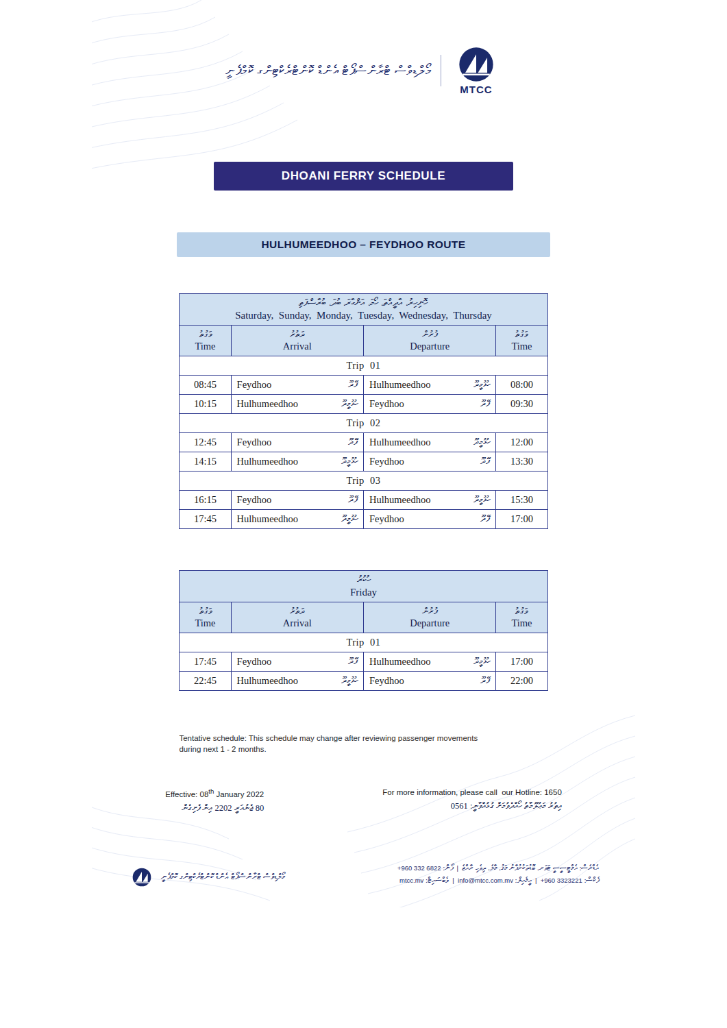މޯލްޑިވްސް ޓްރާންސްޕޯޓް އެންޑް ކޮންޓްރެކްޓިންގ ކޮމްޕެނީ
MTCC
DHOANI FERRY SCHEDULE
HULHUMEEDHOO – FEYDHOO ROUTE
| ހޮނިހިރު، އާދީއްތަ، ހޯމަ، އަންގާރަ، ބުދަ، ބުރާސްފަތި Saturday, Sunday, Monday, Tuesday, Wednesday, Thursday |
| --- |
| ވަގުތު Time | ދަތުރު Arrival | ފުރުން Departure | ވަގުތު Time |
| Trip 01 |
| 08:45 | Feydhoo ފޭދޫ | Hulhumeedhoo ހުޅުމީދޫ | 08:00 |
| 10:15 | Hulhumeedhoo ހުޅުމީދޫ | Feydhoo ފޭދޫ | 09:30 |
| Trip 02 |
| 12:45 | Feydhoo ފޭދޫ | Hulhumeedhoo ހުޅުމީދޫ | 12:00 |
| 14:15 | Hulhumeedhoo ހުޅުމީދޫ | Feydhoo ފޭދޫ | 13:30 |
| Trip 03 |
| 16:15 | Feydhoo ފޭދޫ | Hulhumeedhoo ހުޅުމީދޫ | 15:30 |
| 17:45 | Hulhumeedhoo ހުޅުމީދޫ | Feydhoo ފޭދޫ | 17:00 |
| ހުކުރު Friday |
| --- |
| ވަގުތު Time | ދަތުރު Arrival | ފުރުން Departure | ވަގުތު Time |
| Trip 01 |
| 17:45 | Feydhoo ފޭދޫ | Hulhumeedhoo ހުޅުމީދޫ | 17:00 |
| 22:45 | Hulhumeedhoo ހުޅުމީދޫ | Feydhoo ފޭދޫ | 22:00 |
Tentative schedule: This schedule may change after reviewing passenger movements
during next 1 - 2 months.
Effective: 08th January 2022 08 ޖެނުއަރީ 2022 އިން ފެށިގެން
For more information, please call our Hotline: 1650 އިތުރު މަޢުލޫމާތު ހޯއްދެވުމަށް ގުޅުއްވާނީ: 1650
މޯލްޑިވްސް ޓްރާންސްޕޯޓް އެންޑް ކޮންޓްރެކްޓިންގ ކޮމްޕެނީ
އެޑްރެސް: އެމްޓީސީސީ ޓަވަރ، ބޮޑުތަކުރުފާނު މަގު، މާލެ، ދިވެހި ރާއްޖެ | ފޯން: +960 332 6822
ފެކްސް: +960 3323221 | އީމެއިލް: info@mtcc.com.mv | ވެބްސައިޓް: mtcc.mv